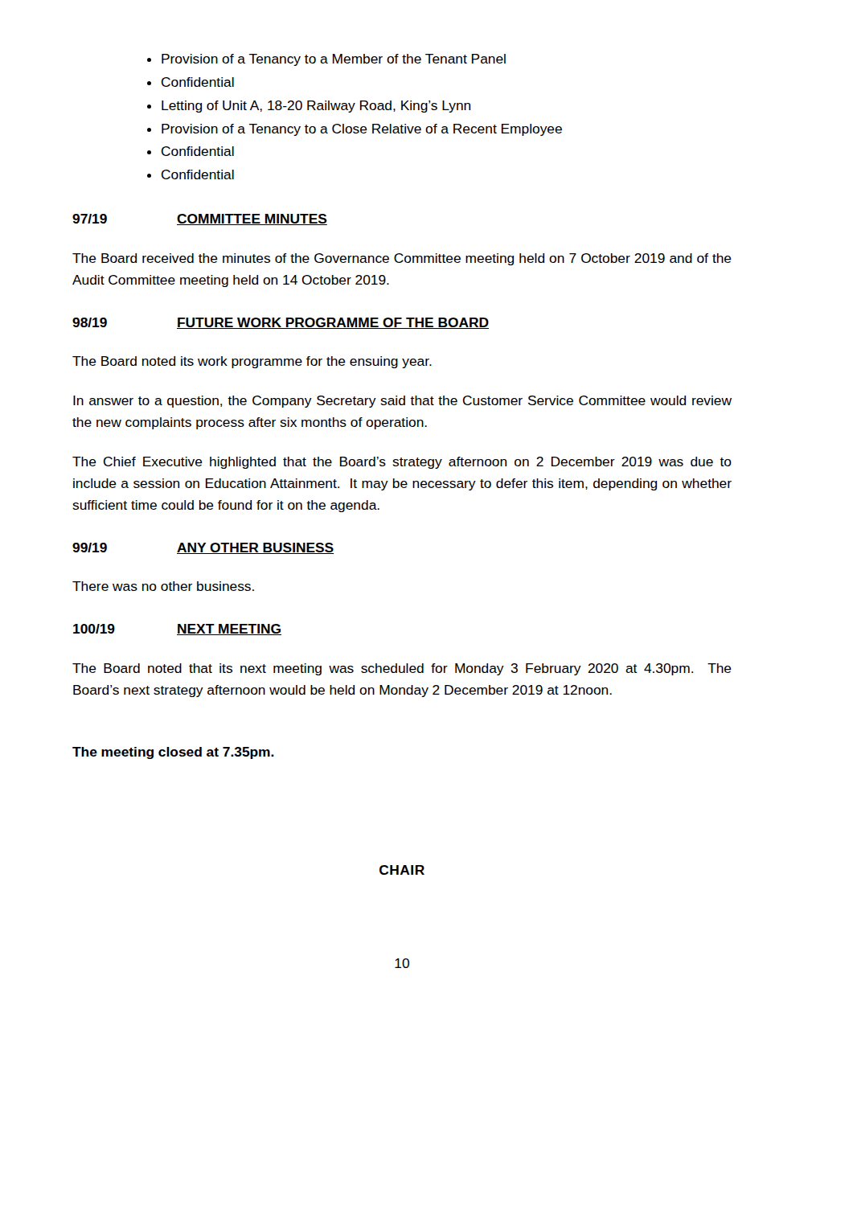Provision of a Tenancy to a Member of the Tenant Panel
Confidential
Letting of Unit A, 18-20 Railway Road, King’s Lynn
Provision of a Tenancy to a Close Relative of a Recent Employee
Confidential
Confidential
97/19 COMMITTEE MINUTES
The Board received the minutes of the Governance Committee meeting held on 7 October 2019 and of the Audit Committee meeting held on 14 October 2019.
98/19 FUTURE WORK PROGRAMME OF THE BOARD
The Board noted its work programme for the ensuing year.
In answer to a question, the Company Secretary said that the Customer Service Committee would review the new complaints process after six months of operation.
The Chief Executive highlighted that the Board’s strategy afternoon on 2 December 2019 was due to include a session on Education Attainment. It may be necessary to defer this item, depending on whether sufficient time could be found for it on the agenda.
99/19 ANY OTHER BUSINESS
There was no other business.
100/19 NEXT MEETING
The Board noted that its next meeting was scheduled for Monday 3 February 2020 at 4.30pm. The Board’s next strategy afternoon would be held on Monday 2 December 2019 at 12noon.
The meeting closed at 7.35pm.
CHAIR
10